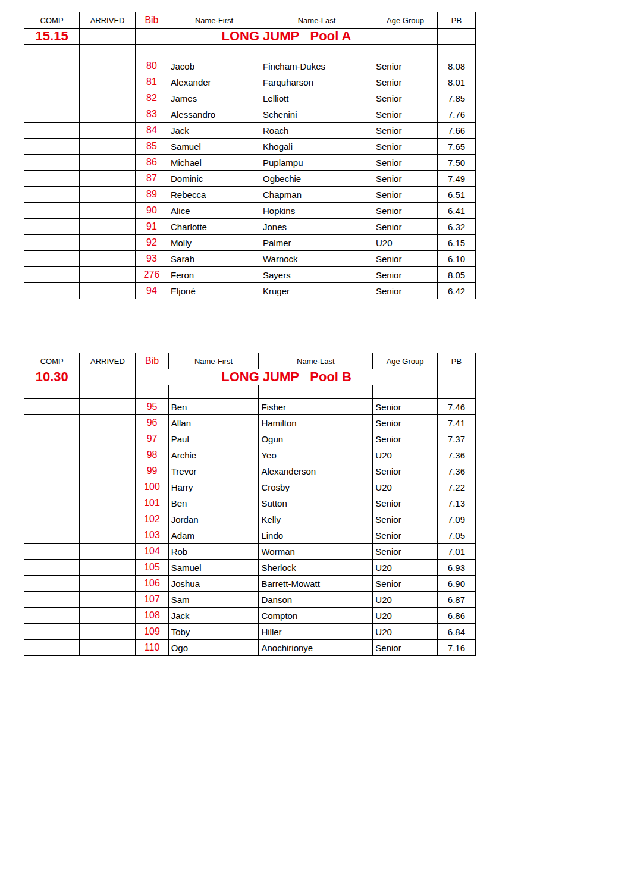| COMP | ARRIVED | Bib | Name-First | Name-Last | Age Group | PB |
| --- | --- | --- | --- | --- | --- | --- |
| 15.15 | | LONG JUMP Pool A | |
| | | 80 | Jacob | Fincham-Dukes | Senior | 8.08 |
| | | 81 | Alexander | Farquharson | Senior | 8.01 |
| | | 82 | James | Lelliott | Senior | 7.85 |
| | | 83 | Alessandro | Schenini | Senior | 7.76 |
| | | 84 | Jack | Roach | Senior | 7.66 |
| | | 85 | Samuel | Khogali | Senior | 7.65 |
| | | 86 | Michael | Puplampu | Senior | 7.50 |
| | | 87 | Dominic | Ogbechie | Senior | 7.49 |
| | | 89 | Rebecca | Chapman | Senior | 6.51 |
| | | 90 | Alice | Hopkins | Senior | 6.41 |
| | | 91 | Charlotte | Jones | Senior | 6.32 |
| | | 92 | Molly | Palmer | U20 | 6.15 |
| | | 93 | Sarah | Warnock | Senior | 6.10 |
| | | 276 | Feron | Sayers | Senior | 8.05 |
| | | 94 | Eljoné | Kruger | Senior | 6.42 |
| COMP | ARRIVED | Bib | Name-First | Name-Last | Age Group | PB |
| --- | --- | --- | --- | --- | --- | --- |
| 10.30 | | LONG JUMP Pool B | |
| | | 95 | Ben | Fisher | Senior | 7.46 |
| | | 96 | Allan | Hamilton | Senior | 7.41 |
| | | 97 | Paul | Ogun | Senior | 7.37 |
| | | 98 | Archie | Yeo | U20 | 7.36 |
| | | 99 | Trevor | Alexanderson | Senior | 7.36 |
| | | 100 | Harry | Crosby | U20 | 7.22 |
| | | 101 | Ben | Sutton | Senior | 7.13 |
| | | 102 | Jordan | Kelly | Senior | 7.09 |
| | | 103 | Adam | Lindo | Senior | 7.05 |
| | | 104 | Rob | Worman | Senior | 7.01 |
| | | 105 | Samuel | Sherlock | U20 | 6.93 |
| | | 106 | Joshua | Barrett-Mowatt | Senior | 6.90 |
| | | 107 | Sam | Danson | U20 | 6.87 |
| | | 108 | Jack | Compton | U20 | 6.86 |
| | | 109 | Toby | Hiller | U20 | 6.84 |
| | | 110 | Ogo | Anochirionye | Senior | 7.16 |